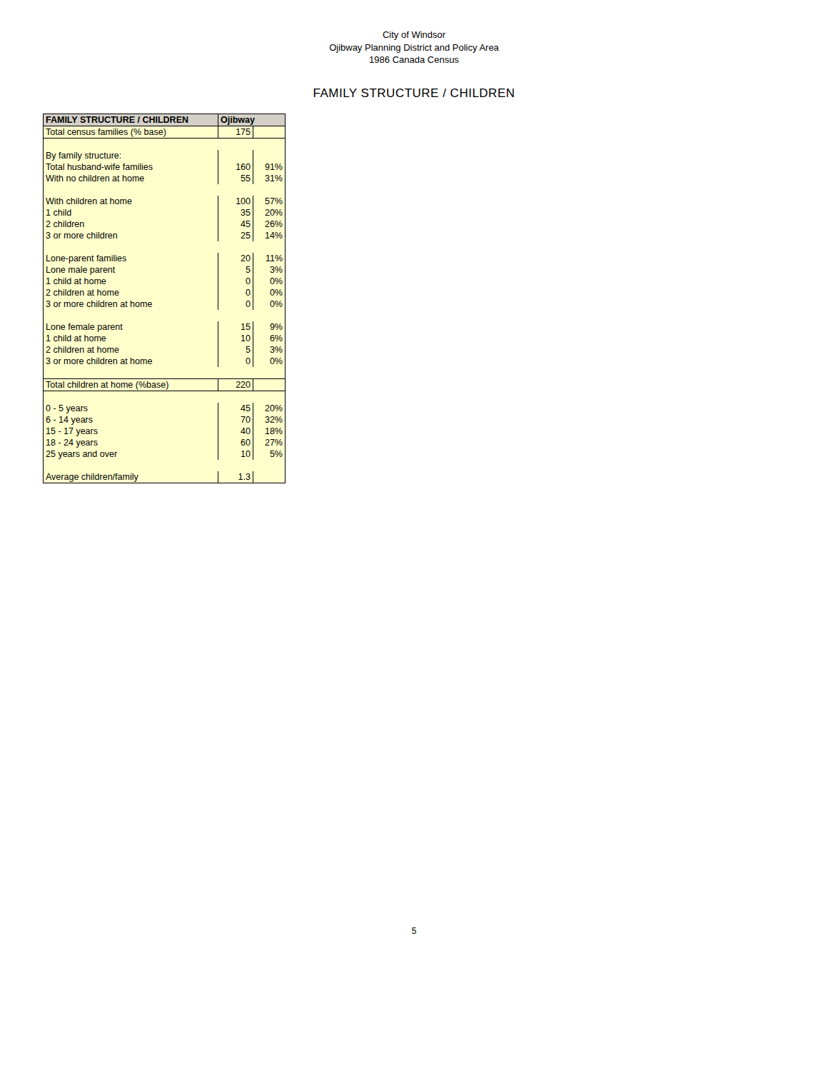City of Windsor
Ojibway Planning District and Policy Area
1986 Canada Census
FAMILY STRUCTURE / CHILDREN
| FAMILY STRUCTURE / CHILDREN | Ojibway |
| --- | --- |
| Total census families (% base) | 175 | |
| By family structure: | | |
| Total husband-wife families | 160 | 91% |
| With no children at home | 55 | 31% |
| With children at home | 100 | 57% |
| 1 child | 35 | 20% |
| 2 children | 45 | 26% |
| 3 or more children | 25 | 14% |
| Lone-parent families | 20 | 11% |
| Lone male parent | 5 | 3% |
| 1 child at home | 0 | 0% |
| 2 children at home | 0 | 0% |
| 3 or more children at home | 0 | 0% |
| Lone female parent | 15 | 9% |
| 1 child at home | 10 | 6% |
| 2 children at home | 5 | 3% |
| 3 or more children at home | 0 | 0% |
| Total children at home (%base) | 220 | |
| 0 - 5 years | 45 | 20% |
| 6 - 14 years | 70 | 32% |
| 15 - 17 years | 40 | 18% |
| 18 - 24 years | 60 | 27% |
| 25 years and over | 10 | 5% |
| Average children/family | 1.3 | |
5